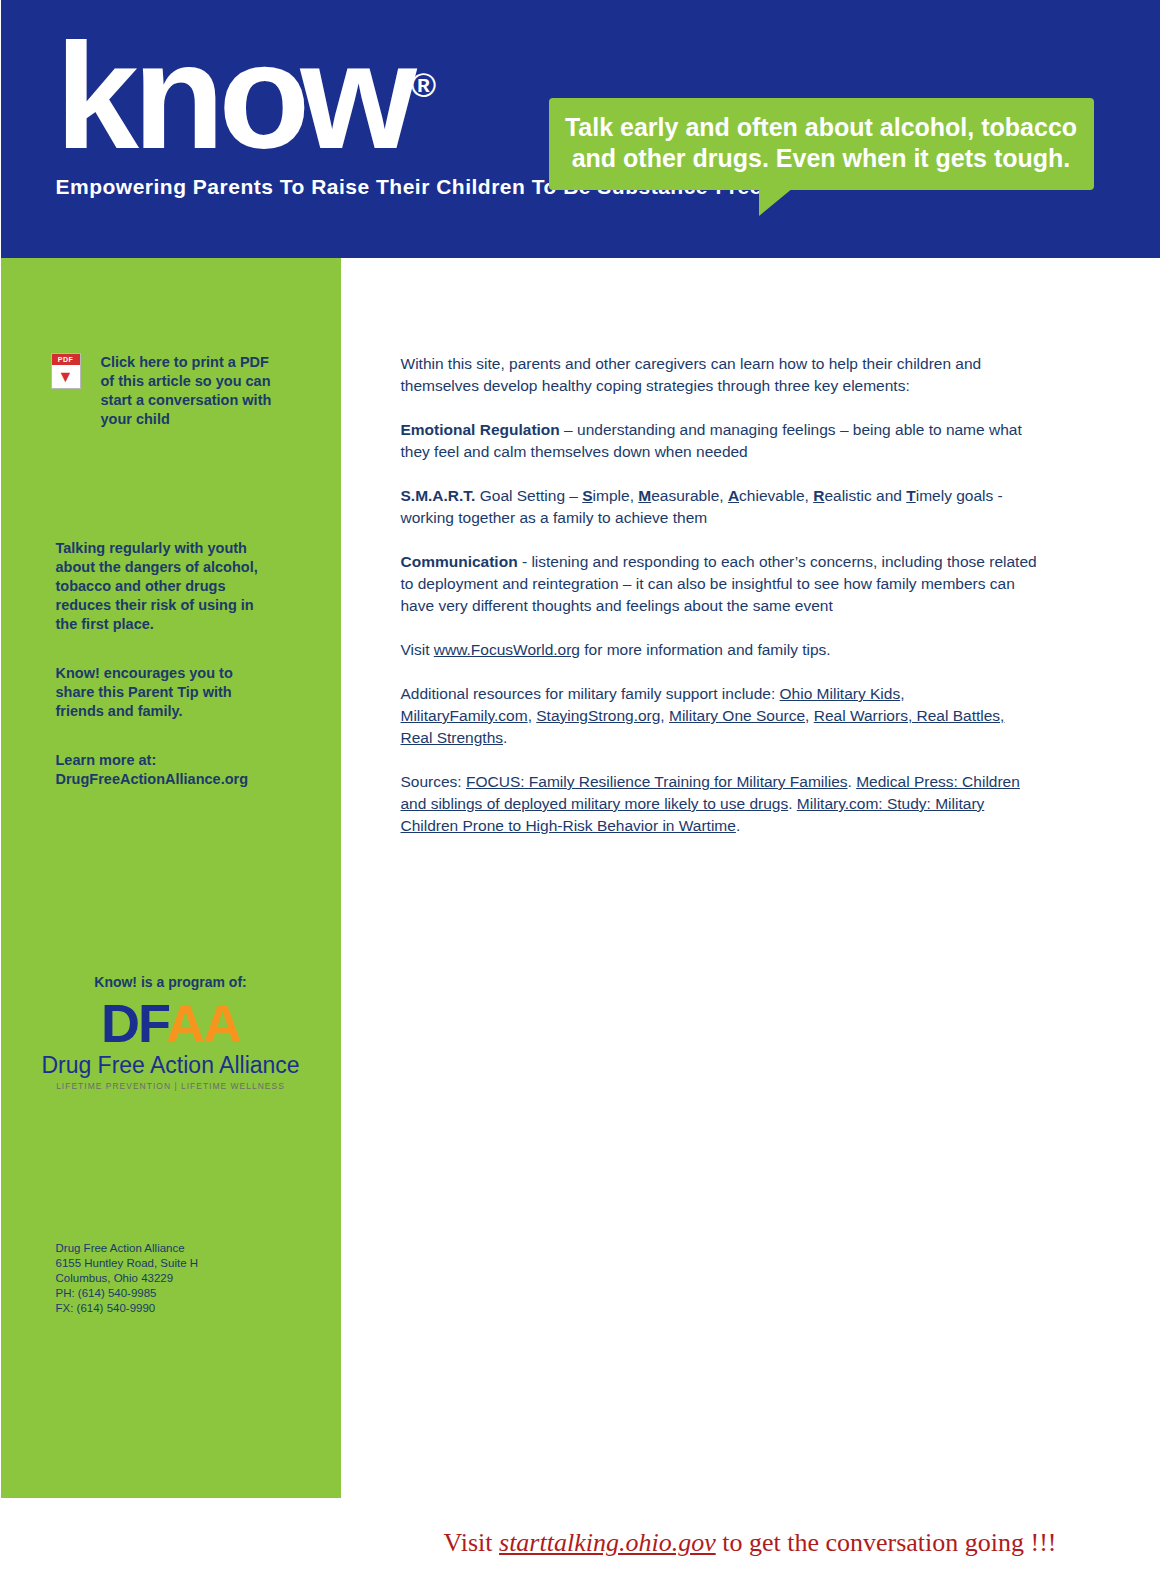know®
Empowering Parents To Raise Their Children To Be Substance-Free
Talk early and often about alcohol, tobacco and other drugs. Even when it gets tough.
PDF
▼
Click here to print a PDF of this article so you can start a conversation with your child
Talking regularly with youth about the dangers of alcohol, tobacco and other drugs reduces their risk of using in the first place.
Know! encourages you to share this Parent Tip with friends and family.
Learn more at:
DrugFreeActionAlliance.org
Know! is a program of:
DFAA
Drug Free Action Alliance
LIFETIME PREVENTION | LIFETIME WELLNESS
Drug Free Action Alliance
6155 Huntley Road, Suite H
Columbus, Ohio 43229
PH: (614) 540-9985
FX: (614) 540-9990
Within this site, parents and other caregivers can learn how to help their children and themselves develop healthy coping strategies through three key elements:
Emotional Regulation – understanding and managing feelings – being able to name what they feel and calm themselves down when needed
S.M.A.R.T. Goal Setting – Simple, Measurable, Achievable, Realistic and Timely goals - working together as a family to achieve them
Communication - listening and responding to each other’s concerns, including those related to deployment and reintegration – it can also be insightful to see how family members can have very different thoughts and feelings about the same event
Visit www.FocusWorld.org for more information and family tips.
Additional resources for military family support include: Ohio Military Kids, MilitaryFamily.com, StayingStrong.org, Military One Source, Real Warriors, Real Battles, Real Strengths.
Sources: FOCUS: Family Resilience Training for Military Families. Medical Press: Children and siblings of deployed military more likely to use drugs. Military.com: Study: Military Children Prone to High-Risk Behavior in Wartime.
Visit starttalking.ohio.gov to get the conversation going !!!